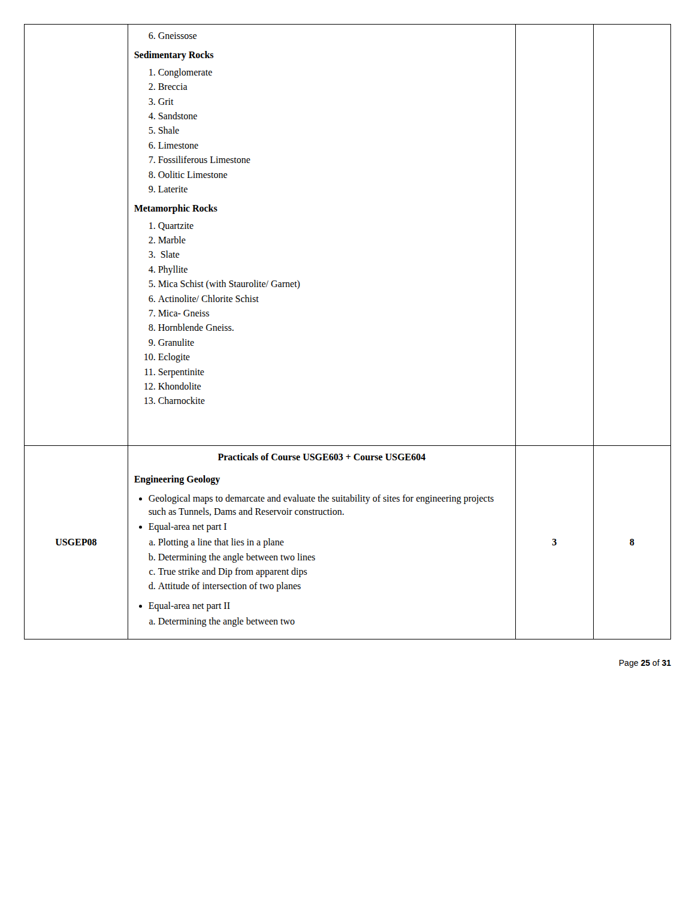| | Gneissose Sedimentary Rocks Conglomerate Breccia Grit Sandstone Shale Limestone Fossiliferous Limestone Oolitic Limestone Laterite Metamorphic Rocks Quartzite Marble Slate Phyllite Mica Schist (with Staurolite/ Garnet) Actinolite/ Chlorite Schist Mica- Gneiss Hornblende Gneiss. Granulite Eclogite Serpentinite Khondolite Charnockite | | |
| USGEP08 | Practicals of Course USGE603 + Course USGE604 Engineering Geology Geological maps to demarcate and evaluate the suitability of sites for engineering projects such as Tunnels, Dams and Reservoir construction. Equal-area net part I Plotting a line that lies in a plane Determining the angle between two lines True strike and Dip from apparent dips Attitude of intersection of two planes Equal-area net part II Determining the angle between two | 3 | 8 |
Page 25 of 31